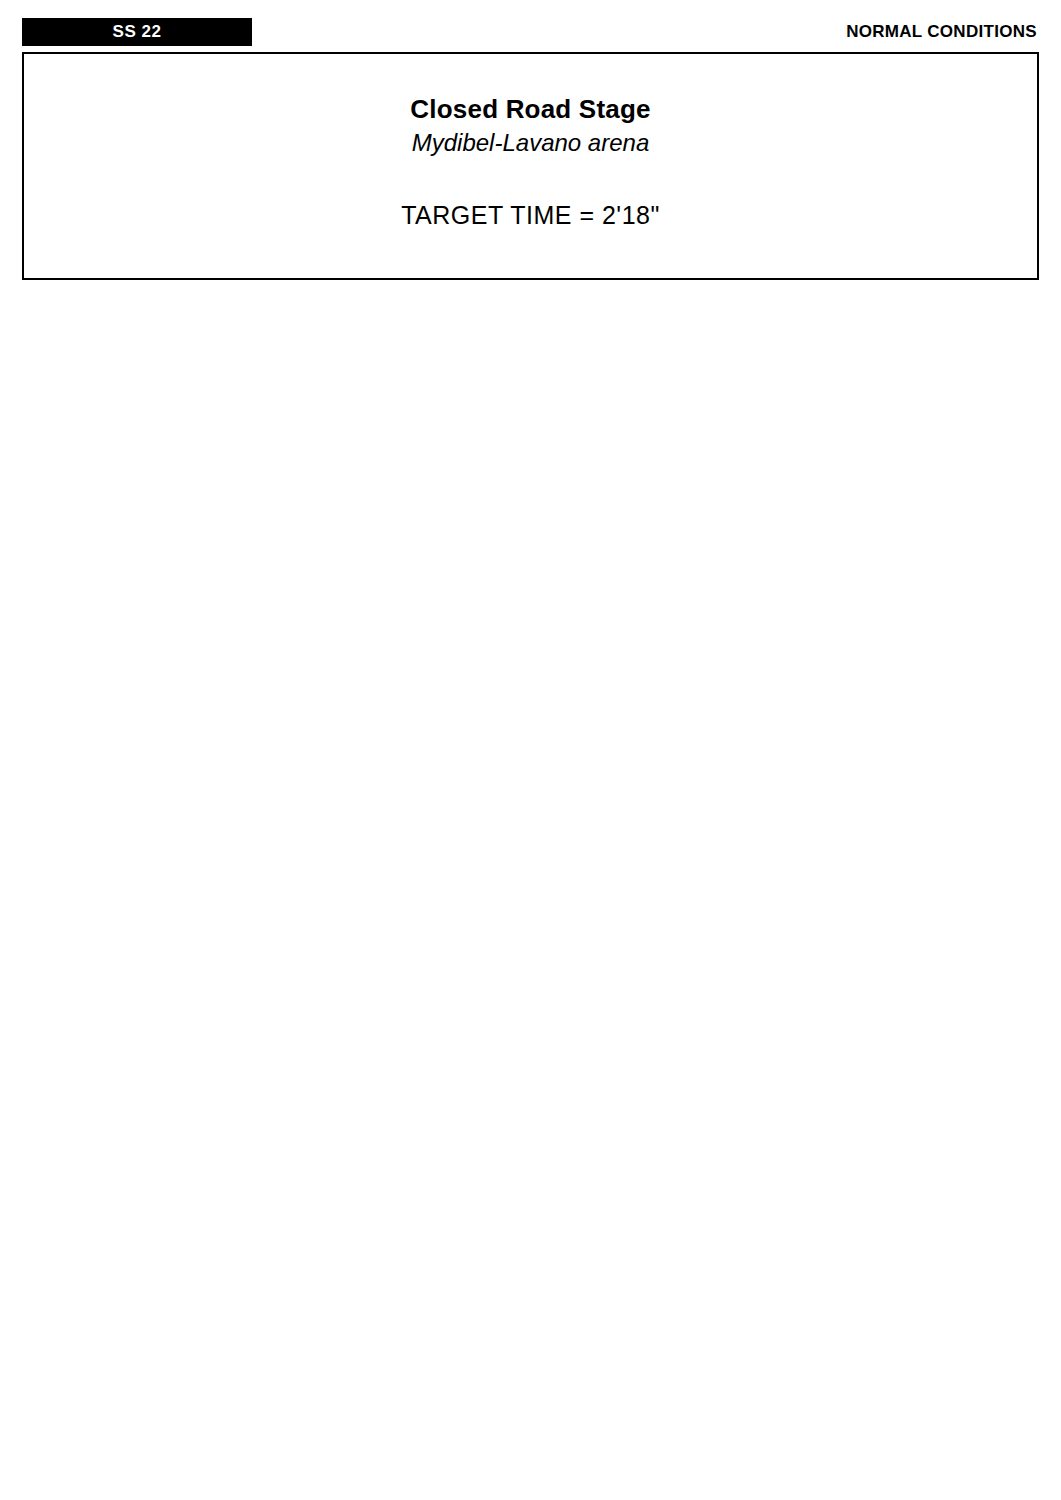SS 22
NORMAL CONDITIONS
Closed Road Stage
Mydibel-Lavano arena
TARGET TIME = 2'18"